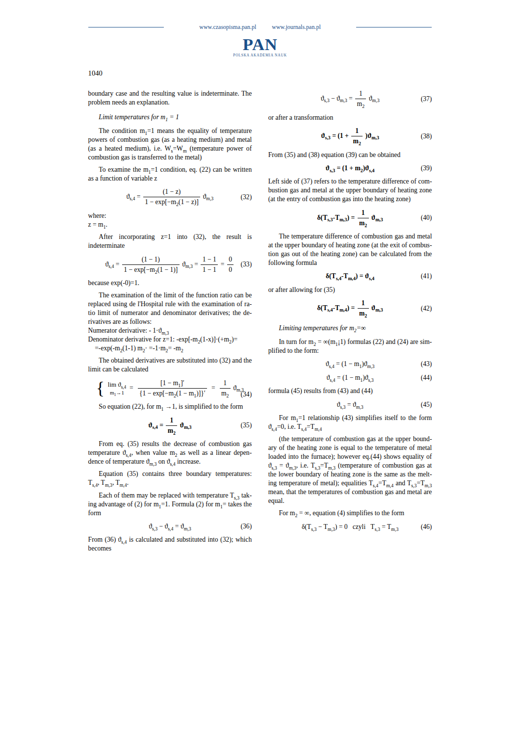www.czasopisma.pan.pl www.journals.pan.pl
PAN
POLSKA AKADEMIA NAUK
1040
boundary case and the resulting value is indeterminate. The problem needs an explanation.
Limit temperatures for m1 = 1
The condition m1=1 means the equality of temperature powers of combustion gas (as a heating medium) and metal (as a heated medium), i.e. Ws=Wm (temperature power of combustion gas is transferred to the metal)
To examine the m1=1 condition, eq. (22) can be written as a function of variable z
ϑs,4 = (1 − z) 1 − exp[−m2(1 − z)] ϑm,3 (32)
where:
z = m1.
After incorporating z=1 into (32), the result is indeterminate
ϑs,4 = (1 − 1) 1 − exp[−m2(1 − 1)] ϑm,3 = 1 − 1 1 − 1 = 0 0 (33)
because exp(-0)=1.
The examination of the limit of the function ratio can be replaced using de l'Hospital rule with the examination of ratio limit of numerator and denominator derivatives; the derivatives are as follows:
Numerator derivative: - 1·ϑm,3
Denominator derivative for z=1: -exp[-m2(1-x)]·(+m2)=
=-exp(-m2(1-1) m2· =-1·m2= -m2
The obtained derivatives are substituted into (32) and the limit can be calculated
{ lim ϑs,4 m1→1 = [1 − m1]′ {1 − exp[−m2(1 − m1)]}′ = 1 m2 ϑm,3 (34)
So equation (22), for m1 →1, is simplified to the form
ϑs,4 = 1 m2 ϑm,3 (35)
From eq. (35) results the decrease of combustion gas temperature ϑs,4, when value m2 as well as a linear dependence of temperature ϑm,3 on ϑs,4 increase.
Equation (35) contains three boundary temperatures: Ts,4, Tm,3, Tm,4.
Each of them may be replaced with temperature Ts,3 taking advantage of (2) for m1=1. Formula (2) for m1= takes the form
ϑs,3 − ϑs,4 = ϑm,3 (36)
From (36) ϑs,4 is calculated and substituted into (32); which becomes
ϑs,3 − ϑm,3 = 1 m2 ϑm,3 (37)
or after a transformation
ϑs,3 = (1 + 1 m2 )ϑm,3 (38)
From (35) and (38) equation (39) can be obtained
ϑs,3 = (1 + m2)ϑs,4 (39)
Left side of (37) refers to the temperature difference of combustion gas and metal at the upper boundary of heating zone (at the entry of combustion gas into the heating zone)
δ(Ts,3-Tm,3) = 1 m2 ϑm,3 (40)
The temperature difference of combustion gas and metal at the upper boundary of heating zone (at the exit of combustion gas out of the heating zone) can be calculated from the following formula
δ(Ts,4-Tm,4) = ϑs,4 (41)
or after allowing for (35)
δ(Ts,4-Tm,4) = 1 m2 ϑm,3 (42)
Limiting temperatures for m2=∞
In turn for m2 = ∞(m1¡1) formulas (22) and (24) are simplified to the form:
ϑs,4 = (1 − m1)ϑm,3 (43)
ϑs,4 = (1 − m1)ϑs,3 (44)
formula (45) results from (43) and (44)
ϑs,3 = ϑm,3 (45)
For m1=1 relationship (43) simplifies itself to the form ϑs,4=0, i.e. Ts,4=Tm,4
(the temperature of combustion gas at the upper boundary of the heating zone is equal to the temperature of metal loaded into the furnace); however eq.(44) shows equality of ϑs,3 = ϑm,3, i.e. Ts,3=Tm,3 (temperature of combustion gas at the lower boundary of heating zone is the same as the melting temperature of metal); equalities Ts,4=Tm,4 and Ts,3=Tm,3 mean, that the temperatures of combustion gas and metal are equal.
For m2 = ∞, equation (4) simplifies to the form
δ(Ts,3 − Tm,3) = 0 czyli Ts,3 = Tm,3 (46)